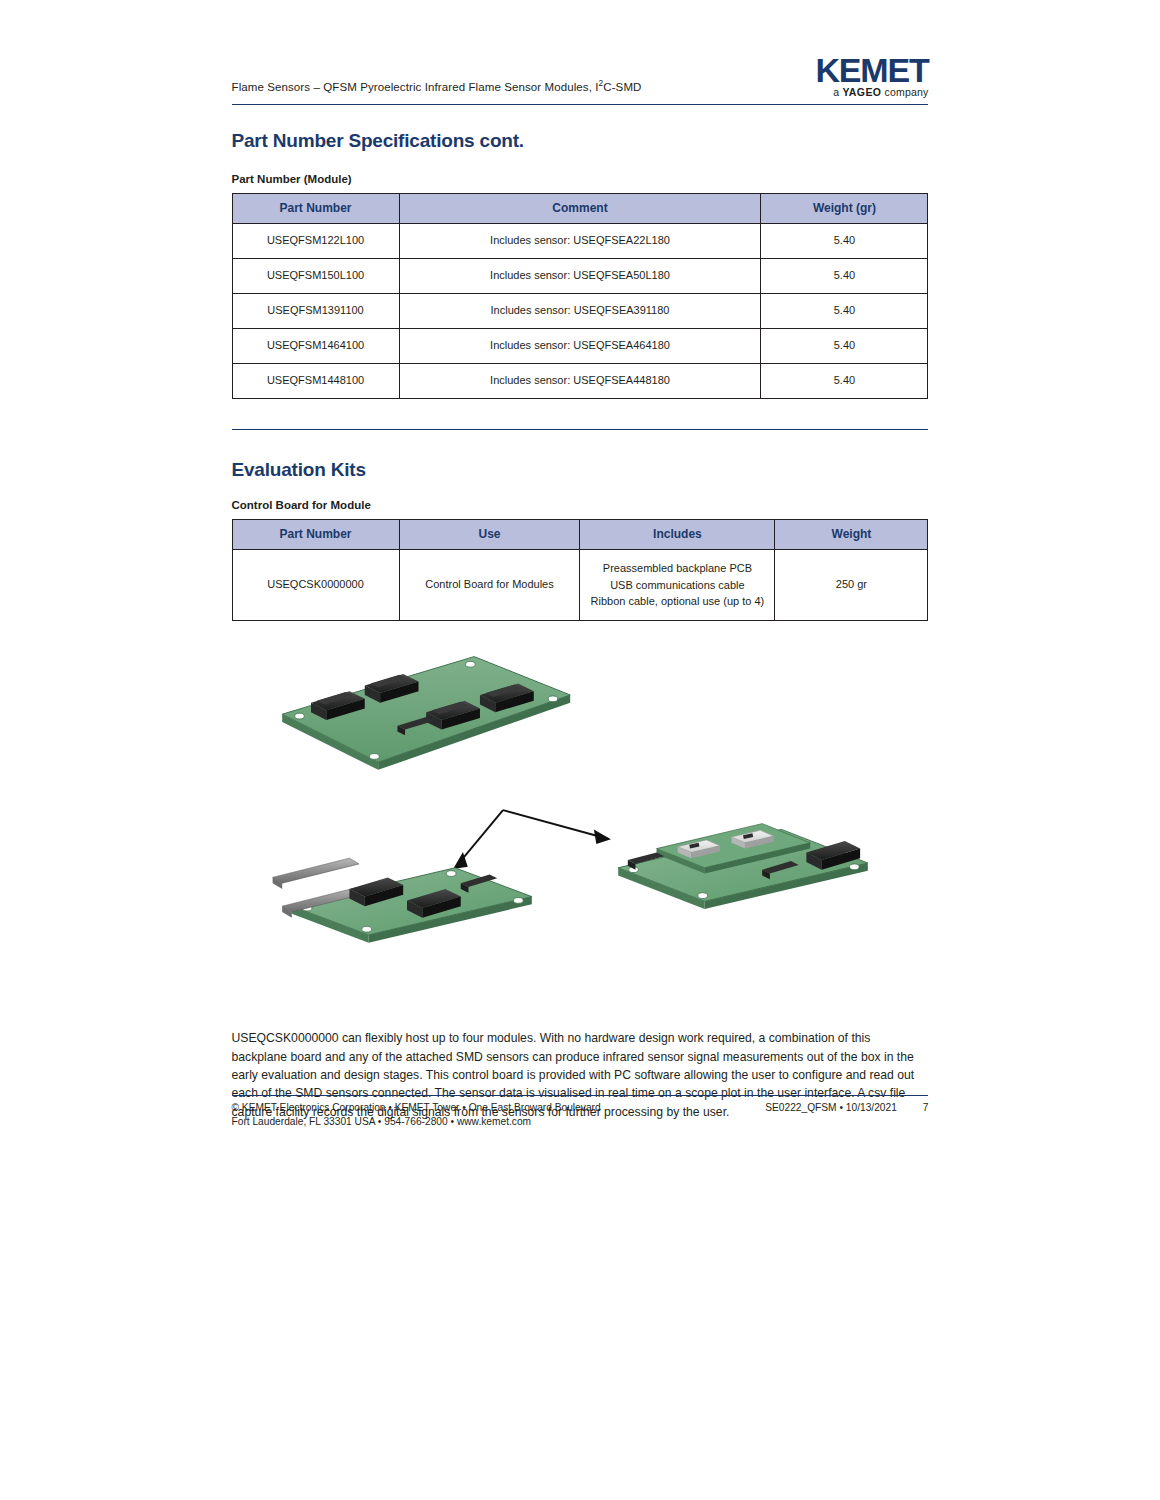Flame Sensors – QFSM Pyroelectric Infrared Flame Sensor Modules, I2C-SMD
KEMET a YAGEO company
Part Number Specifications cont.
Part Number (Module)
| Part Number | Comment | Weight (gr) |
| --- | --- | --- |
| USEQFSM122L100 | Includes sensor: USEQFSEA22L180 | 5.40 |
| USEQFSM150L100 | Includes sensor: USEQFSEA50L180 | 5.40 |
| USEQFSM1391100 | Includes sensor: USEQFSEA391180 | 5.40 |
| USEQFSM1464100 | Includes sensor: USEQFSEA464180 | 5.40 |
| USEQFSM1448100 | Includes sensor: USEQFSEA448180 | 5.40 |
Evaluation Kits
Control Board for Module
| Part Number | Use | Includes | Weight |
| --- | --- | --- | --- |
| USEQCSK0000000 | Control Board for Modules | Preassembled backplane PCB USB communications cable Ribbon cable, optional use (up to 4) | 250 gr |
USEQCSK0000000 can flexibly host up to four modules. With no hardware design work required, a combination of this backplane board and any of the attached SMD sensors can produce infrared sensor signal measurements out of the box in the early evaluation and design stages. This control board is provided with PC software allowing the user to configure and read out each of the SMD sensors connected. The sensor data is visualised in real time on a scope plot in the user interface. A csv file capture facility records the digital signals from the sensors for further processing by the user.
© KEMET Electronics Corporation • KEMET Tower • One East Broward Boulevard
Fort Lauderdale, FL 33301 USA • 954-766-2800 • www.kemet.com
SE0222_QFSM • 10/13/20217